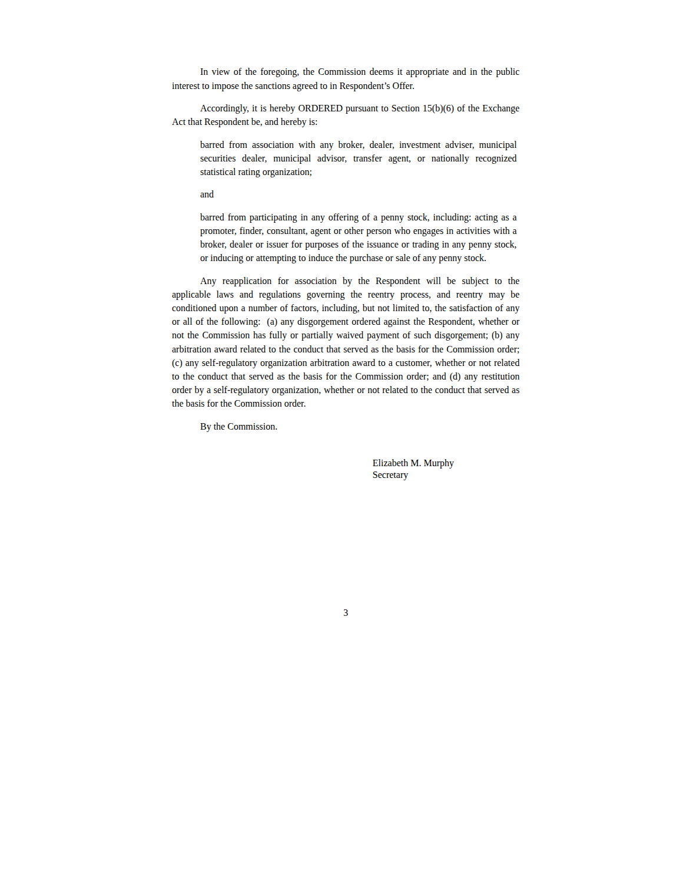In view of the foregoing, the Commission deems it appropriate and in the public interest to impose the sanctions agreed to in Respondent’s Offer.
Accordingly, it is hereby ORDERED pursuant to Section 15(b)(6) of the Exchange Act that Respondent be, and hereby is:
barred from association with any broker, dealer, investment adviser, municipal securities dealer, municipal advisor, transfer agent, or nationally recognized statistical rating organization;
and
barred from participating in any offering of a penny stock, including: acting as a promoter, finder, consultant, agent or other person who engages in activities with a broker, dealer or issuer for purposes of the issuance or trading in any penny stock, or inducing or attempting to induce the purchase or sale of any penny stock.
Any reapplication for association by the Respondent will be subject to the applicable laws and regulations governing the reentry process, and reentry may be conditioned upon a number of factors, including, but not limited to, the satisfaction of any or all of the following: (a) any disgorgement ordered against the Respondent, whether or not the Commission has fully or partially waived payment of such disgorgement; (b) any arbitration award related to the conduct that served as the basis for the Commission order; (c) any self-regulatory organization arbitration award to a customer, whether or not related to the conduct that served as the basis for the Commission order; and (d) any restitution order by a self-regulatory organization, whether or not related to the conduct that served as the basis for the Commission order.
By the Commission.
Elizabeth M. Murphy
Secretary
3